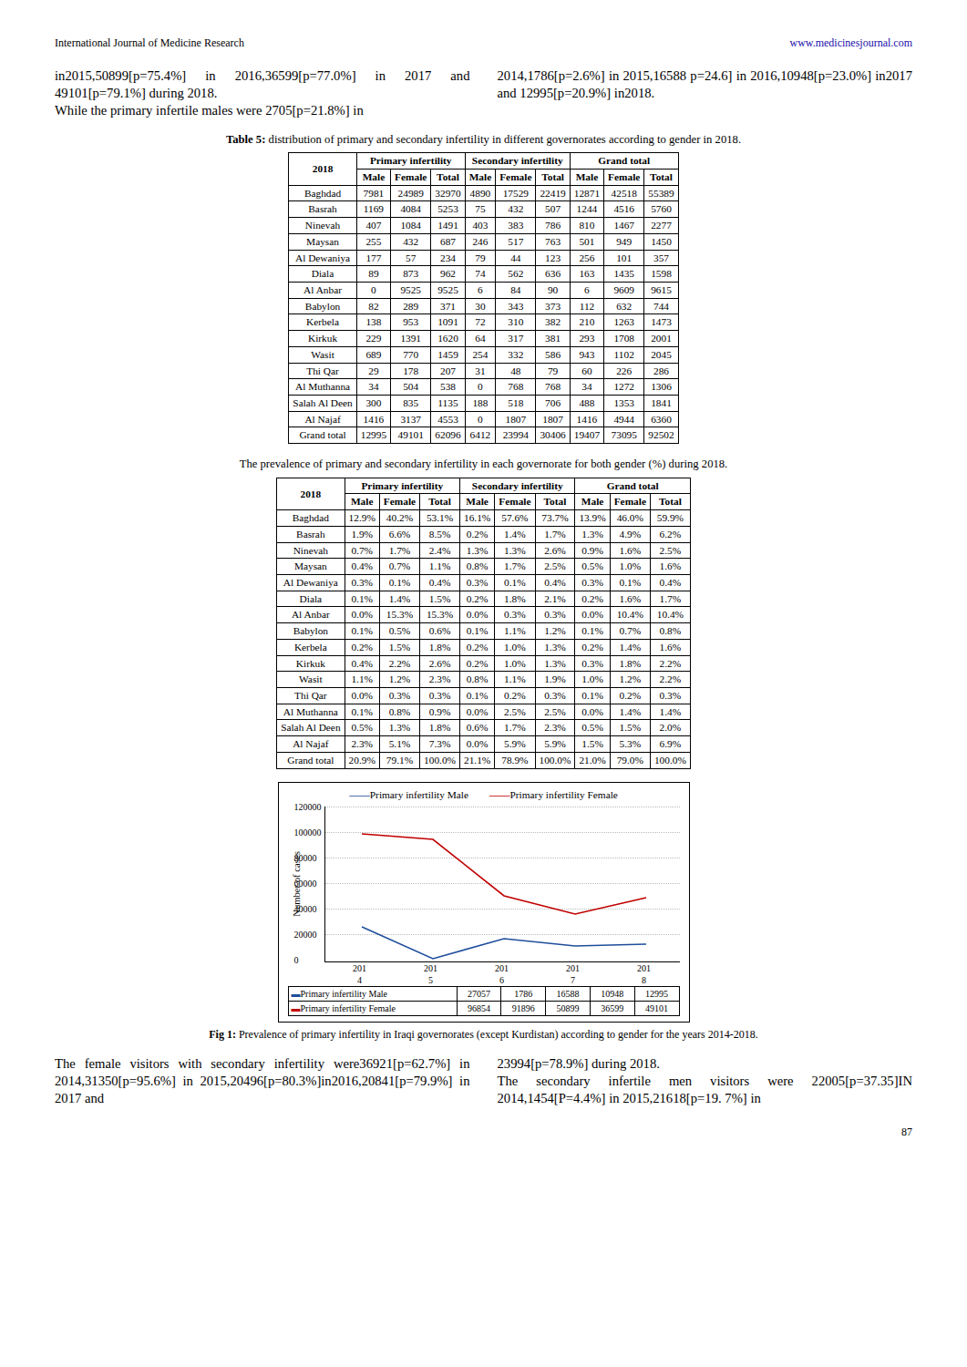International Journal of Medicine Research
www.medicinesjournal.com
in2015,50899[p=75.4%] in 2016,36599[p=77.0%] in 2017 and 49101[p=79.1%] during 2018.
While the primary infertile males were 2705[p=21.8%] in
2014,1786[p=2.6%] in 2015,16588 p=24.6] in 2016,10948[p=23.0%] in2017 and 12995[p=20.9%] in2018.
Table 5: distribution of primary and secondary infertility in different governorates according to gender in 2018.
| 2018 | Primary infertility | Secondary infertility | Grand total |
| --- | --- | --- | --- |
| Male | Female | Total | Male | Female | Total | Male | Female | Total |
| Baghdad | 7981 | 24989 | 32970 | 4890 | 17529 | 22419 | 12871 | 42518 | 55389 |
| Basrah | 1169 | 4084 | 5253 | 75 | 432 | 507 | 1244 | 4516 | 5760 |
| Ninevah | 407 | 1084 | 1491 | 403 | 383 | 786 | 810 | 1467 | 2277 |
| Maysan | 255 | 432 | 687 | 246 | 517 | 763 | 501 | 949 | 1450 |
| Al Dewaniya | 177 | 57 | 234 | 79 | 44 | 123 | 256 | 101 | 357 |
| Diala | 89 | 873 | 962 | 74 | 562 | 636 | 163 | 1435 | 1598 |
| Al Anbar | 0 | 9525 | 9525 | 6 | 84 | 90 | 6 | 9609 | 9615 |
| Babylon | 82 | 289 | 371 | 30 | 343 | 373 | 112 | 632 | 744 |
| Kerbela | 138 | 953 | 1091 | 72 | 310 | 382 | 210 | 1263 | 1473 |
| Kirkuk | 229 | 1391 | 1620 | 64 | 317 | 381 | 293 | 1708 | 2001 |
| Wasit | 689 | 770 | 1459 | 254 | 332 | 586 | 943 | 1102 | 2045 |
| Thi Qar | 29 | 178 | 207 | 31 | 48 | 79 | 60 | 226 | 286 |
| Al Muthanna | 34 | 504 | 538 | 0 | 768 | 768 | 34 | 1272 | 1306 |
| Salah Al Deen | 300 | 835 | 1135 | 188 | 518 | 706 | 488 | 1353 | 1841 |
| Al Najaf | 1416 | 3137 | 4553 | 0 | 1807 | 1807 | 1416 | 4944 | 6360 |
| Grand total | 12995 | 49101 | 62096 | 6412 | 23994 | 30406 | 19407 | 73095 | 92502 |
The prevalence of primary and secondary infertility in each governorate for both gender (%) during 2018.
| 2018 | Primary infertility | Secondary infertility | Grand total |
| --- | --- | --- | --- |
| Male | Female | Total | Male | Female | Total | Male | Female | Total |
| Baghdad | 12.9% | 40.2% | 53.1% | 16.1% | 57.6% | 73.7% | 13.9% | 46.0% | 59.9% |
| Basrah | 1.9% | 6.6% | 8.5% | 0.2% | 1.4% | 1.7% | 1.3% | 4.9% | 6.2% |
| Ninevah | 0.7% | 1.7% | 2.4% | 1.3% | 1.3% | 2.6% | 0.9% | 1.6% | 2.5% |
| Maysan | 0.4% | 0.7% | 1.1% | 0.8% | 1.7% | 2.5% | 0.5% | 1.0% | 1.6% |
| Al Dewaniya | 0.3% | 0.1% | 0.4% | 0.3% | 0.1% | 0.4% | 0.3% | 0.1% | 0.4% |
| Diala | 0.1% | 1.4% | 1.5% | 0.2% | 1.8% | 2.1% | 0.2% | 1.6% | 1.7% |
| Al Anbar | 0.0% | 15.3% | 15.3% | 0.0% | 0.3% | 0.3% | 0.0% | 10.4% | 10.4% |
| Babylon | 0.1% | 0.5% | 0.6% | 0.1% | 1.1% | 1.2% | 0.1% | 0.7% | 0.8% |
| Kerbela | 0.2% | 1.5% | 1.8% | 0.2% | 1.0% | 1.3% | 0.2% | 1.4% | 1.6% |
| Kirkuk | 0.4% | 2.2% | 2.6% | 0.2% | 1.0% | 1.3% | 0.3% | 1.8% | 2.2% |
| Wasit | 1.1% | 1.2% | 2.3% | 0.8% | 1.1% | 1.9% | 1.0% | 1.2% | 2.2% |
| Thi Qar | 0.0% | 0.3% | 0.3% | 0.1% | 0.2% | 0.3% | 0.1% | 0.2% | 0.3% |
| Al Muthanna | 0.1% | 0.8% | 0.9% | 0.0% | 2.5% | 2.5% | 0.0% | 1.4% | 1.4% |
| Salah Al Deen | 0.5% | 1.3% | 1.8% | 0.6% | 1.7% | 2.3% | 0.5% | 1.5% | 2.0% |
| Al Najaf | 2.3% | 5.1% | 7.3% | 0.0% | 5.9% | 5.9% | 1.5% | 5.3% | 6.9% |
| Grand total | 20.9% | 79.1% | 100.0% | 21.1% | 78.9% | 100.0% | 21.0% | 79.0% | 100.0% |
Primary infertility Male Primary infertility Female
Number of cases
120000
100000
80000
60000
40000
20000
0
201
4
201
5
201
6
201
7
201
8
| Primary infertility Male | 27057 | 1786 | 16588 | 10948 | 12995 |
| Primary infertility Female | 96854 | 91896 | 50899 | 36599 | 49101 |
Fig 1: Prevalence of primary infertility in Iraqi governorates (except Kurdistan) according to gender for the years 2014-2018.
The female visitors with secondary infertility were36921[p=62.7%] in 2014,31350[p=95.6%] in 2015,20496[p=80.3%]in2016,20841[p=79.9%] in 2017 and
23994[p=78.9%] during 2018.
The secondary infertile men visitors were 22005[p=37.35]IN 2014,1454[P=4.4%] in 2015,21618[p=19. 7%] in
87